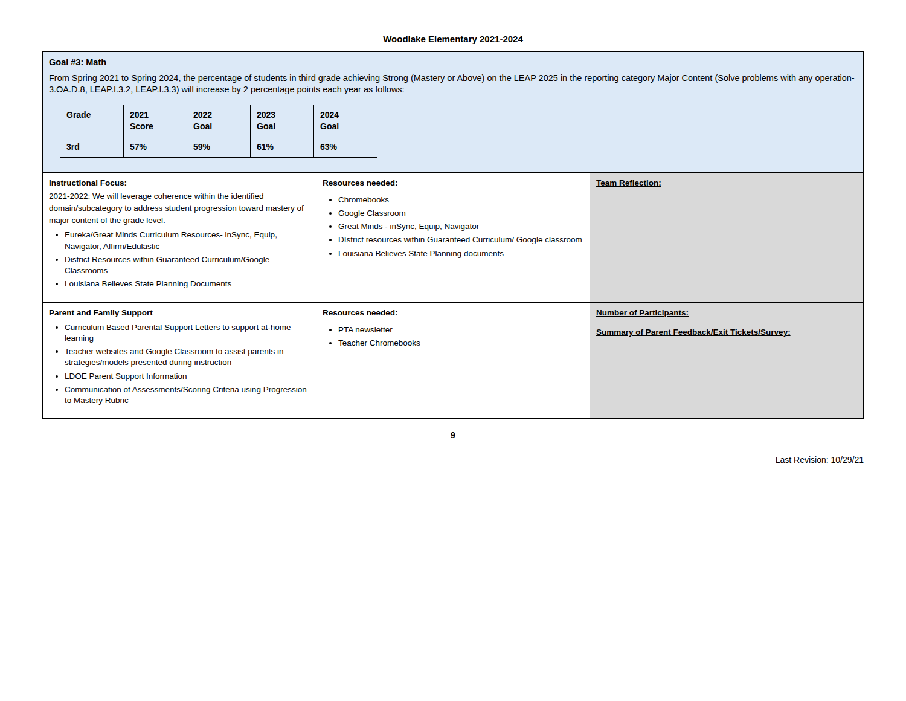Woodlake Elementary 2021-2024
| Goal #3: Math From Spring 2021 to Spring 2024, the percentage of students in third grade achieving Strong (Mastery or Above) on the LEAP 2025 in the reporting category Major Content (Solve problems with any operation- 3.OA.D.8, LEAP.I.3.2, LEAP.I.3.3) will increase by 2 percentage points each year as follows: / Grade / 2021 Score / 2022 Goal / 2023 Goal / 2024 Goal / / 3rd / 57% / 59% / 61% / 63% / |
| Instructional Focus: 2021-2022: We will leverage coherence within the identified domain/subcategory to address student progression toward mastery of major content of the grade level. Eureka/Great Minds Curriculum Resources- inSync, Equip, Navigator, Affirm/Edulastic District Resources within Guaranteed Curriculum/Google Classrooms Louisiana Believes State Planning Documents | Resources needed: Chromebooks Google Classroom Great Minds - inSync, Equip, Navigator DIstrict resources within Guaranteed Curriculum/ Google classroom Louisiana Believes State Planning documents | Team Reflection: |
| Parent and Family Support Curriculum Based Parental Support Letters to support at-home learning Teacher websites and Google Classroom to assist parents in strategies/models presented during instruction LDOE Parent Support Information Communication of Assessments/Scoring Criteria using Progression to Mastery Rubric | Resources needed: PTA newsletter Teacher Chromebooks | Number of Participants: Summary of Parent Feedback/Exit Tickets/Survey: |
9
Last Revision: 10/29/21